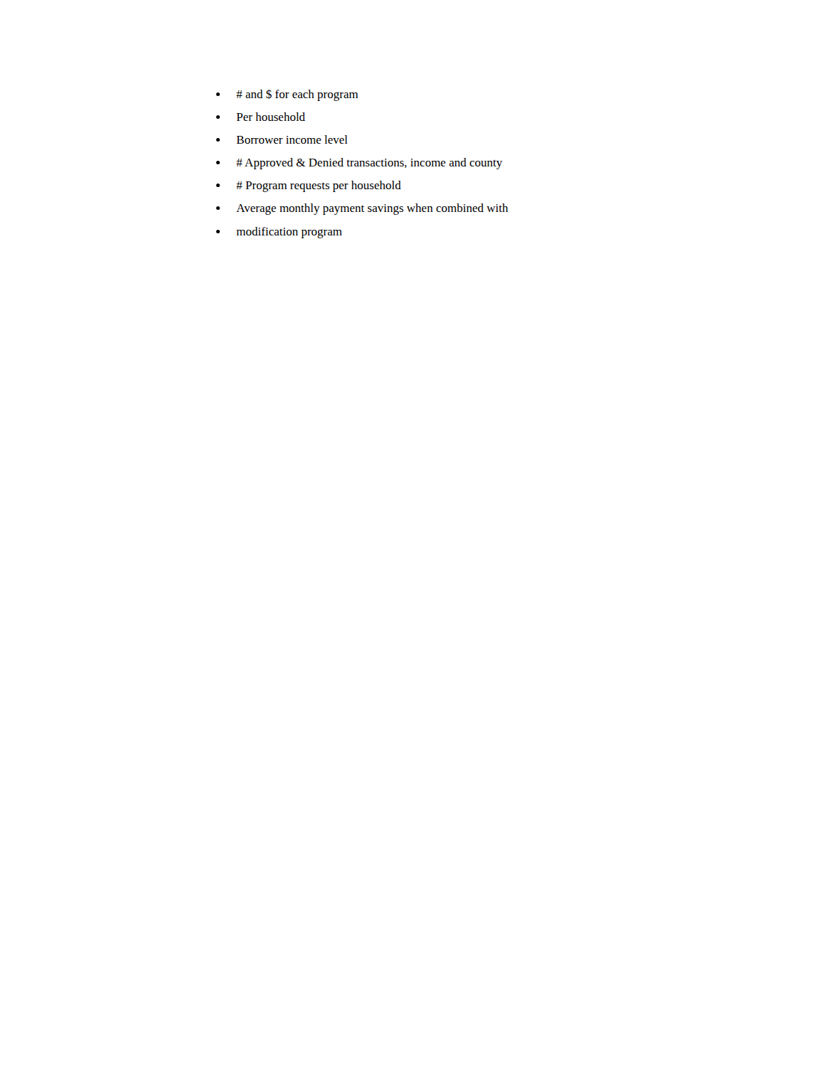# and $ for each program
Per household
Borrower income level
# Approved & Denied transactions, income and county
# Program requests per household
Average monthly payment savings when combined with
modification program